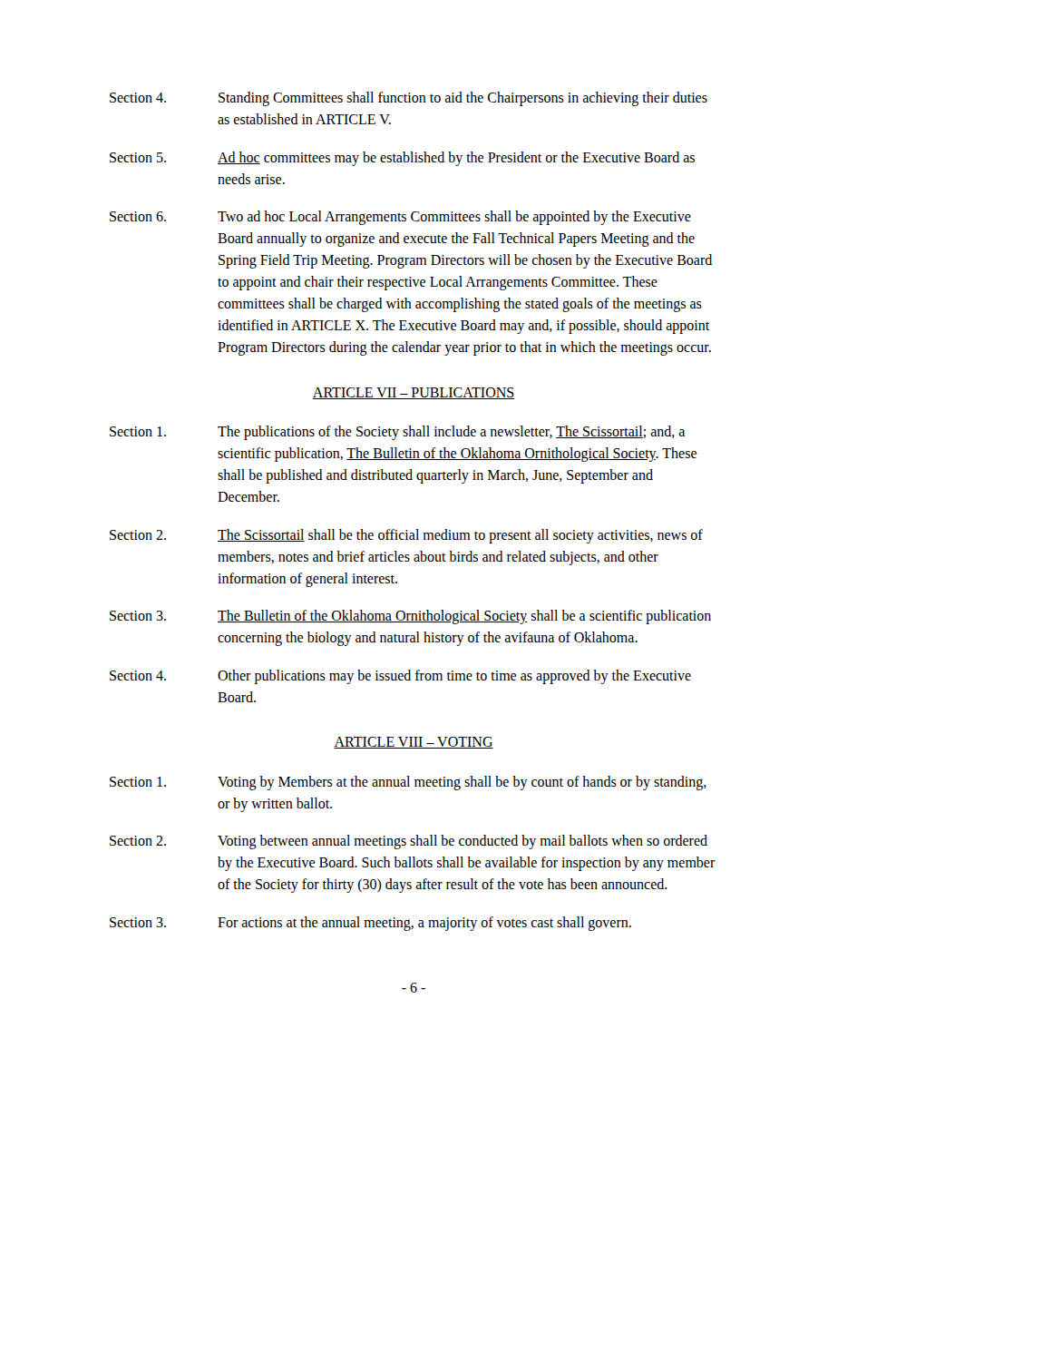Section 4.
Standing Committees shall function to aid the Chairpersons in achieving their duties as established in ARTICLE V.
Section 5.
Ad hoc committees may be established by the President or the Executive Board as needs arise.
Section 6.
Two ad hoc Local Arrangements Committees shall be appointed by the Executive Board annually to organize and execute the Fall Technical Papers Meeting and the Spring Field Trip Meeting. Program Directors will be chosen by the Executive Board to appoint and chair their respective Local Arrangements Committee. These committees shall be charged with accomplishing the stated goals of the meetings as identified in ARTICLE X. The Executive Board may and, if possible, should appoint Program Directors during the calendar year prior to that in which the meetings occur.
ARTICLE VII – PUBLICATIONS
Section 1.
The publications of the Society shall include a newsletter, The Scissortail; and, a scientific publication, The Bulletin of the Oklahoma Ornithological Society. These shall be published and distributed quarterly in March, June, September and December.
Section 2.
The Scissortail shall be the official medium to present all society activities, news of members, notes and brief articles about birds and related subjects, and other information of general interest.
Section 3.
The Bulletin of the Oklahoma Ornithological Society shall be a scientific publication concerning the biology and natural history of the avifauna of Oklahoma.
Section 4.
Other publications may be issued from time to time as approved by the Executive Board.
ARTICLE VIII – VOTING
Section 1.
Voting by Members at the annual meeting shall be by count of hands or by standing, or by written ballot.
Section 2.
Voting between annual meetings shall be conducted by mail ballots when so ordered by the Executive Board. Such ballots shall be available for inspection by any member of the Society for thirty (30) days after result of the vote has been announced.
Section 3.
For actions at the annual meeting, a majority of votes cast shall govern.
- 6 -